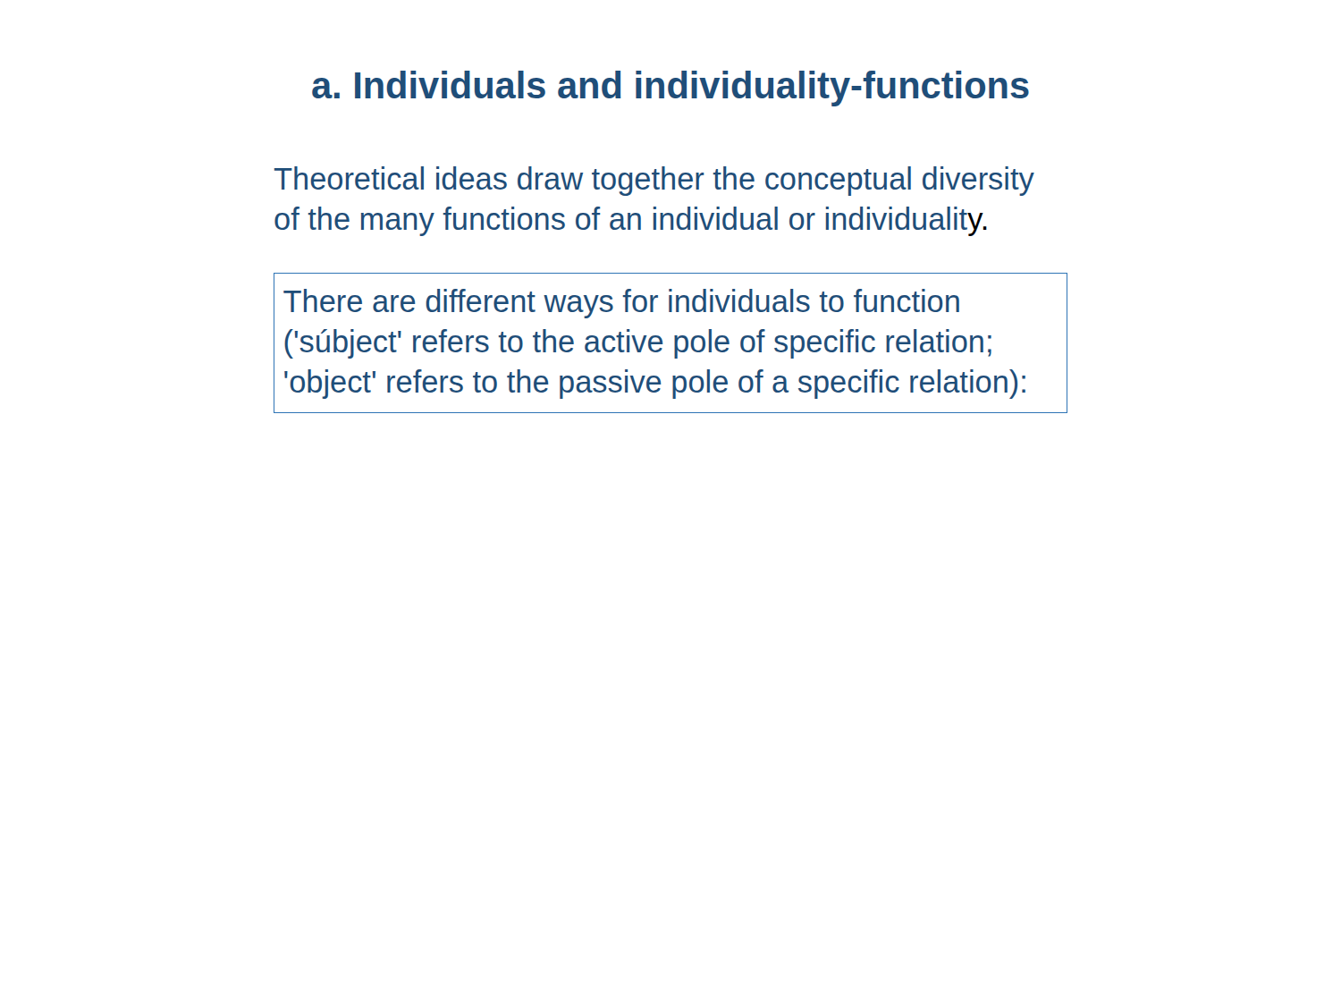a. Individuals and individuality-functions
Theoretical ideas draw together the conceptual diversity of the many functions of an individual or individuality.
There are different ways for individuals to function ('súbject' refers to the active pole of specific relation; 'object' refers to the passive pole of a specific relation):